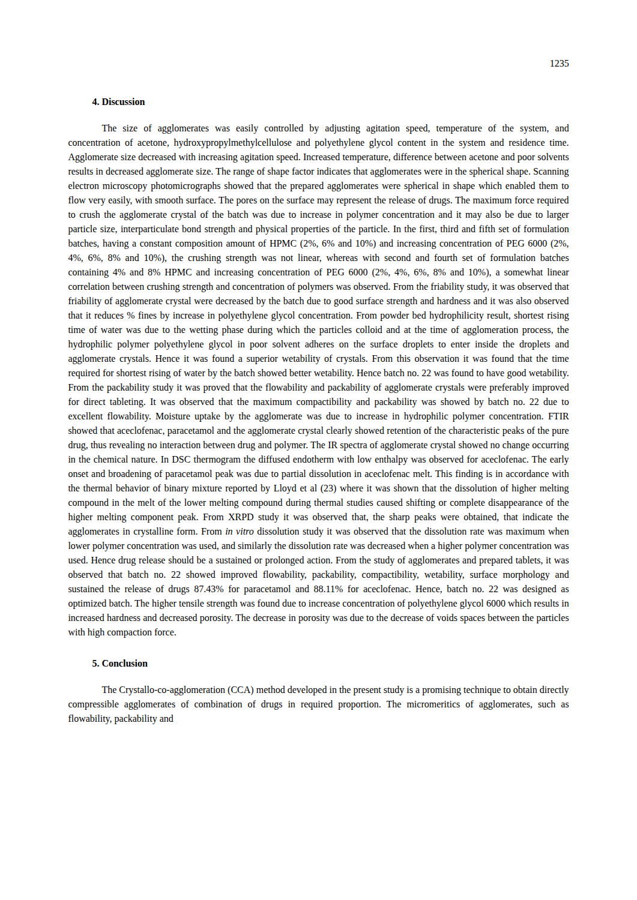1235
4. Discussion
The size of agglomerates was easily controlled by adjusting agitation speed, temperature of the system, and concentration of acetone, hydroxypropylmethylcellulose and polyethylene glycol content in the system and residence time. Agglomerate size decreased with increasing agitation speed. Increased temperature, difference between acetone and poor solvents results in decreased agglomerate size. The range of shape factor indicates that agglomerates were in the spherical shape. Scanning electron microscopy photomicrographs showed that the prepared agglomerates were spherical in shape which enabled them to flow very easily, with smooth surface. The pores on the surface may represent the release of drugs. The maximum force required to crush the agglomerate crystal of the batch was due to increase in polymer concentration and it may also be due to larger particle size, interparticulate bond strength and physical properties of the particle. In the first, third and fifth set of formulation batches, having a constant composition amount of HPMC (2%, 6% and 10%) and increasing concentration of PEG 6000 (2%, 4%, 6%, 8% and 10%), the crushing strength was not linear, whereas with second and fourth set of formulation batches containing 4% and 8% HPMC and increasing concentration of PEG 6000 (2%, 4%, 6%, 8% and 10%), a somewhat linear correlation between crushing strength and concentration of polymers was observed. From the friability study, it was observed that friability of agglomerate crystal were decreased by the batch due to good surface strength and hardness and it was also observed that it reduces % fines by increase in polyethylene glycol concentration. From powder bed hydrophilicity result, shortest rising time of water was due to the wetting phase during which the particles colloid and at the time of agglomeration process, the hydrophilic polymer polyethylene glycol in poor solvent adheres on the surface droplets to enter inside the droplets and agglomerate crystals. Hence it was found a superior wetability of crystals. From this observation it was found that the time required for shortest rising of water by the batch showed better wetability. Hence batch no. 22 was found to have good wetability. From the packability study it was proved that the flowability and packability of agglomerate crystals were preferably improved for direct tableting. It was observed that the maximum compactibility and packability was showed by batch no. 22 due to excellent flowability. Moisture uptake by the agglomerate was due to increase in hydrophilic polymer concentration. FTIR showed that aceclofenac, paracetamol and the agglomerate crystal clearly showed retention of the characteristic peaks of the pure drug, thus revealing no interaction between drug and polymer. The IR spectra of agglomerate crystal showed no change occurring in the chemical nature. In DSC thermogram the diffused endotherm with low enthalpy was observed for aceclofenac. The early onset and broadening of paracetamol peak was due to partial dissolution in aceclofenac melt. This finding is in accordance with the thermal behavior of binary mixture reported by Lloyd et al (23) where it was shown that the dissolution of higher melting compound in the melt of the lower melting compound during thermal studies caused shifting or complete disappearance of the higher melting component peak. From XRPD study it was observed that, the sharp peaks were obtained, that indicate the agglomerates in crystalline form. From in vitro dissolution study it was observed that the dissolution rate was maximum when lower polymer concentration was used, and similarly the dissolution rate was decreased when a higher polymer concentration was used. Hence drug release should be a sustained or prolonged action. From the study of agglomerates and prepared tablets, it was observed that batch no. 22 showed improved flowability, packability, compactibility, wetability, surface morphology and sustained the release of drugs 87.43% for paracetamol and 88.11% for aceclofenac. Hence, batch no. 22 was designed as optimized batch. The higher tensile strength was found due to increase concentration of polyethylene glycol 6000 which results in increased hardness and decreased porosity. The decrease in porosity was due to the decrease of voids spaces between the particles with high compaction force.
5. Conclusion
The Crystallo-co-agglomeration (CCA) method developed in the present study is a promising technique to obtain directly compressible agglomerates of combination of drugs in required proportion. The micromeritics of agglomerates, such as flowability, packability and